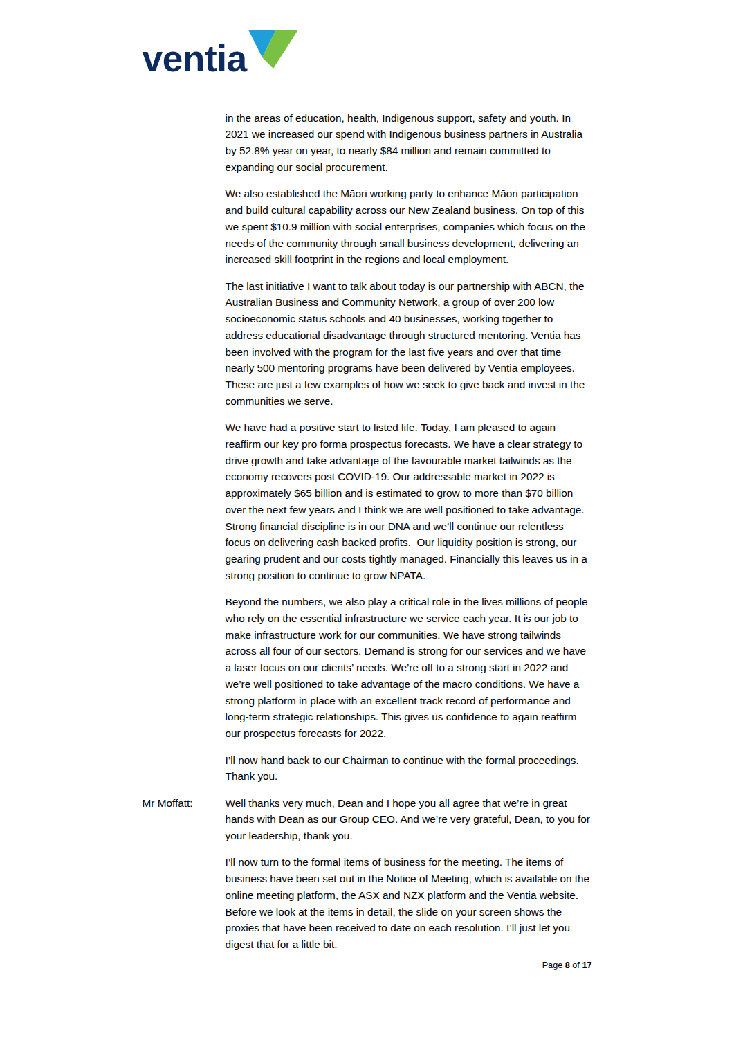ventia
in the areas of education, health, Indigenous support, safety and youth. In 2021 we increased our spend with Indigenous business partners in Australia by 52.8% year on year, to nearly $84 million and remain committed to expanding our social procurement.
We also established the Māori working party to enhance Māori participation and build cultural capability across our New Zealand business. On top of this we spent $10.9 million with social enterprises, companies which focus on the needs of the community through small business development, delivering an increased skill footprint in the regions and local employment.
The last initiative I want to talk about today is our partnership with ABCN, the Australian Business and Community Network, a group of over 200 low socioeconomic status schools and 40 businesses, working together to address educational disadvantage through structured mentoring. Ventia has been involved with the program for the last five years and over that time nearly 500 mentoring programs have been delivered by Ventia employees. These are just a few examples of how we seek to give back and invest in the communities we serve.
We have had a positive start to listed life. Today, I am pleased to again reaffirm our key pro forma prospectus forecasts. We have a clear strategy to drive growth and take advantage of the favourable market tailwinds as the economy recovers post COVID-19. Our addressable market in 2022 is approximately $65 billion and is estimated to grow to more than $70 billion over the next few years and I think we are well positioned to take advantage. Strong financial discipline is in our DNA and we’ll continue our relentless focus on delivering cash backed profits. Our liquidity position is strong, our gearing prudent and our costs tightly managed. Financially this leaves us in a strong position to continue to grow NPATA.
Beyond the numbers, we also play a critical role in the lives millions of people who rely on the essential infrastructure we service each year. It is our job to make infrastructure work for our communities. We have strong tailwinds across all four of our sectors. Demand is strong for our services and we have a laser focus on our clients’ needs. We’re off to a strong start in 2022 and we’re well positioned to take advantage of the macro conditions. We have a strong platform in place with an excellent track record of performance and long-term strategic relationships. This gives us confidence to again reaffirm our prospectus forecasts for 2022.
I’ll now hand back to our Chairman to continue with the formal proceedings. Thank you.
Mr Moffatt:
Well thanks very much, Dean and I hope you all agree that we’re in great hands with Dean as our Group CEO. And we’re very grateful, Dean, to you for your leadership, thank you.
I’ll now turn to the formal items of business for the meeting. The items of business have been set out in the Notice of Meeting, which is available on the online meeting platform, the ASX and NZX platform and the Ventia website. Before we look at the items in detail, the slide on your screen shows the proxies that have been received to date on each resolution. I’ll just let you digest that for a little bit.
Page 8 of 17